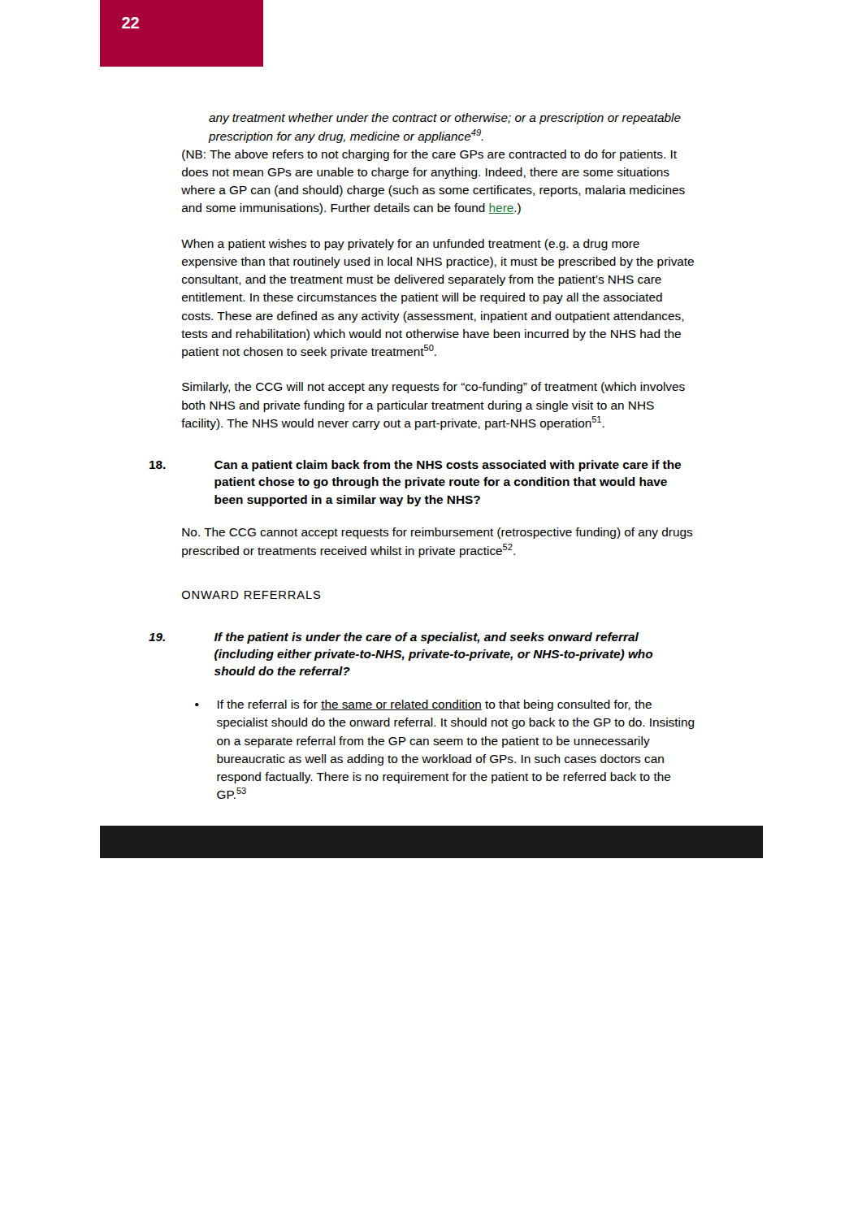22
any treatment whether under the contract or otherwise; or a prescription or repeatable prescription for any drug, medicine or appliance49.
(NB: The above refers to not charging for the care GPs are contracted to do for patients. It does not mean GPs are unable to charge for anything. Indeed, there are some situations where a GP can (and should) charge (such as some certificates, reports, malaria medicines and some immunisations). Further details can be found here.)
When a patient wishes to pay privately for an unfunded treatment (e.g. a drug more expensive than that routinely used in local NHS practice), it must be prescribed by the private consultant, and the treatment must be delivered separately from the patient’s NHS care entitlement. In these circumstances the patient will be required to pay all the associated costs. These are defined as any activity (assessment, inpatient and outpatient attendances, tests and rehabilitation) which would not otherwise have been incurred by the NHS had the patient not chosen to seek private treatment50.
Similarly, the CCG will not accept any requests for “co-funding” of treatment (which involves both NHS and private funding for a particular treatment during a single visit to an NHS facility). The NHS would never carry out a part-private, part-NHS operation51.
18. Can a patient claim back from the NHS costs associated with private care if the patient chose to go through the private route for a condition that would have been supported in a similar way by the NHS?
No. The CCG cannot accept requests for reimbursement (retrospective funding) of any drugs prescribed or treatments received whilst in private practice52.
ONWARD REFERRALS
19. If the patient is under the care of a specialist, and seeks onward referral (including either private-to-NHS, private-to-private, or NHS-to-private) who should do the referral?
If the referral is for the same or related condition to that being consulted for, the specialist should do the onward referral. It should not go back to the GP to do. Insisting on a separate referral from the GP can seem to the patient to be unnecessarily bureaucratic as well as adding to the workload of GPs. In such cases doctors can respond factually. There is no requirement for the patient to be referred back to the GP.53